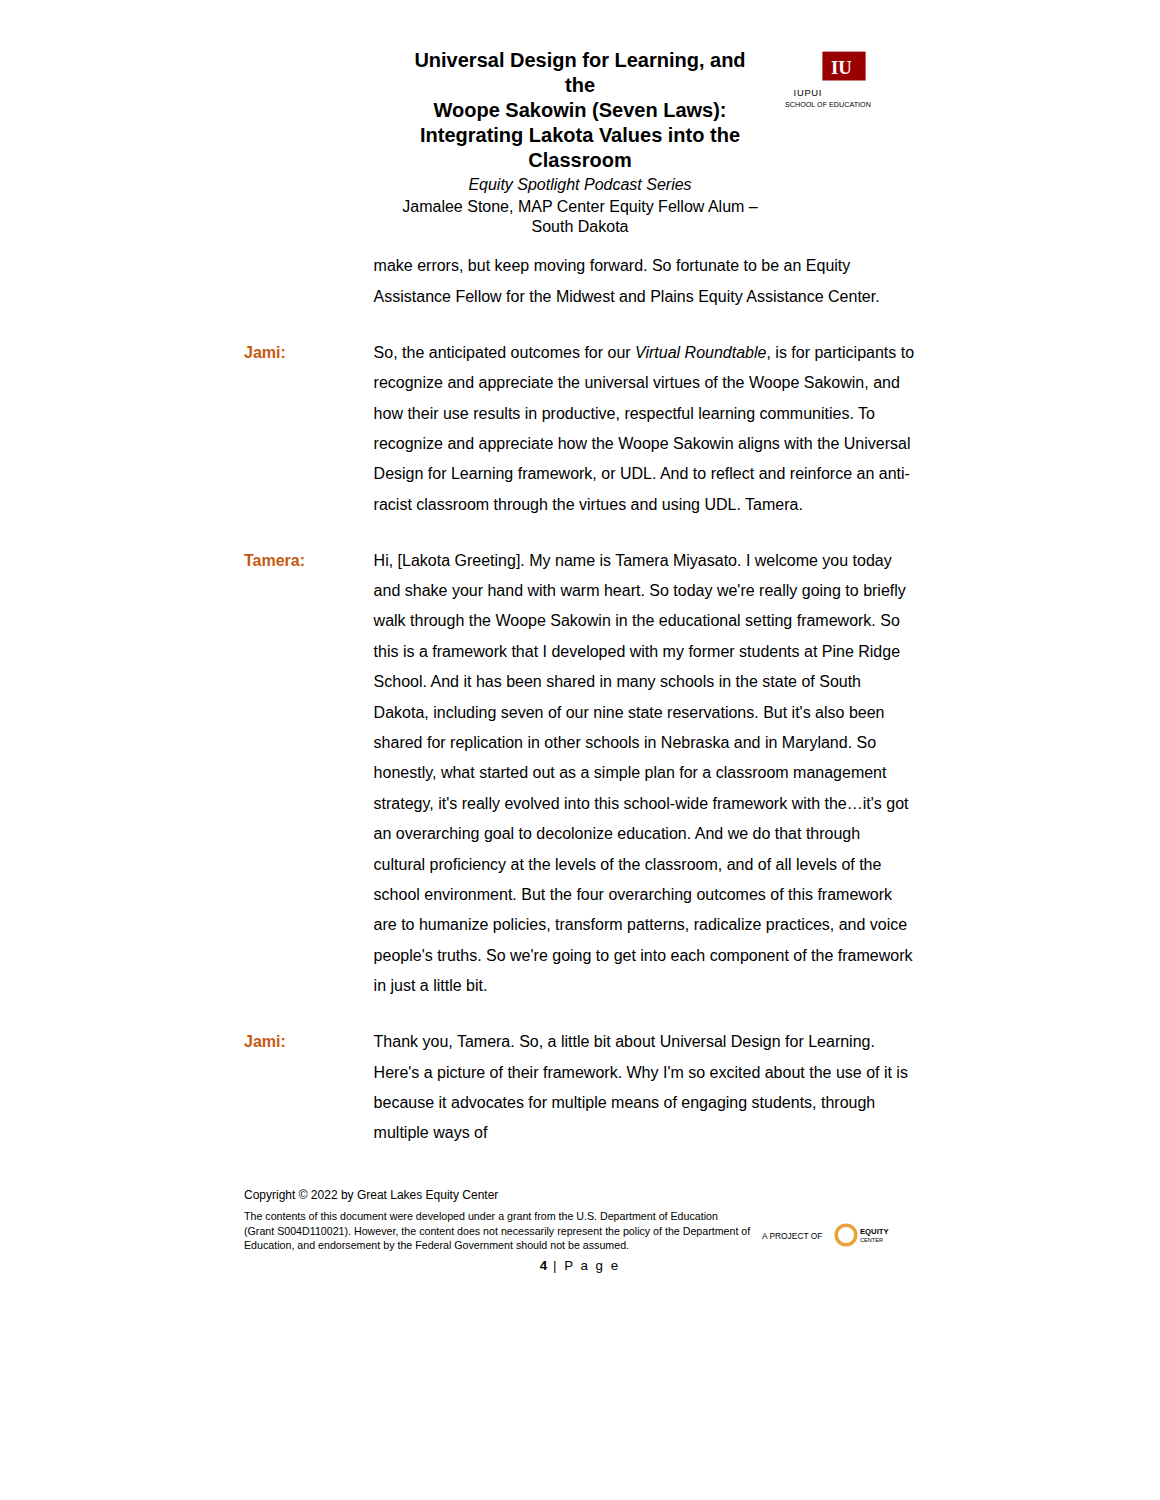Universal Design for Learning, and the
Woope Sakowin (Seven Laws):
Integrating Lakota Values into the Classroom
Equity Spotlight Podcast Series
Jamalee Stone, MAP Center Equity Fellow Alum – South Dakota
make errors, but keep moving forward. So fortunate to be an Equity Assistance Fellow for the Midwest and Plains Equity Assistance Center.
Jami:
So, the anticipated outcomes for our Virtual Roundtable, is for participants to recognize and appreciate the universal virtues of the Woope Sakowin, and how their use results in productive, respectful learning communities. To recognize and appreciate how the Woope Sakowin aligns with the Universal Design for Learning framework, or UDL. And to reflect and reinforce an anti-racist classroom through the virtues and using UDL. Tamera.
Tamera:
Hi, [Lakota Greeting]. My name is Tamera Miyasato. I welcome you today and shake your hand with warm heart. So today we're really going to briefly walk through the Woope Sakowin in the educational setting framework. So this is a framework that I developed with my former students at Pine Ridge School. And it has been shared in many schools in the state of South Dakota, including seven of our nine state reservations. But it's also been shared for replication in other schools in Nebraska and in Maryland. So honestly, what started out as a simple plan for a classroom management strategy, it's really evolved into this school-wide framework with the…it's got an overarching goal to decolonize education. And we do that through cultural proficiency at the levels of the classroom, and of all levels of the school environment. But the four overarching outcomes of this framework are to humanize policies, transform patterns, radicalize practices, and voice people's truths. So we're going to get into each component of the framework in just a little bit.
Jami:
Thank you, Tamera. So, a little bit about Universal Design for Learning. Here's a picture of their framework. Why I'm so excited about the use of it is because it advocates for multiple means of engaging students, through multiple ways of
Copyright © 2022 by Great Lakes Equity Center
The contents of this document were developed under a grant from the U.S. Department of Education (Grant S004D110021). However, the content does not necessarily represent the policy of the Department of Education, and endorsement by the Federal Government should not be assumed.
4 | P a g e